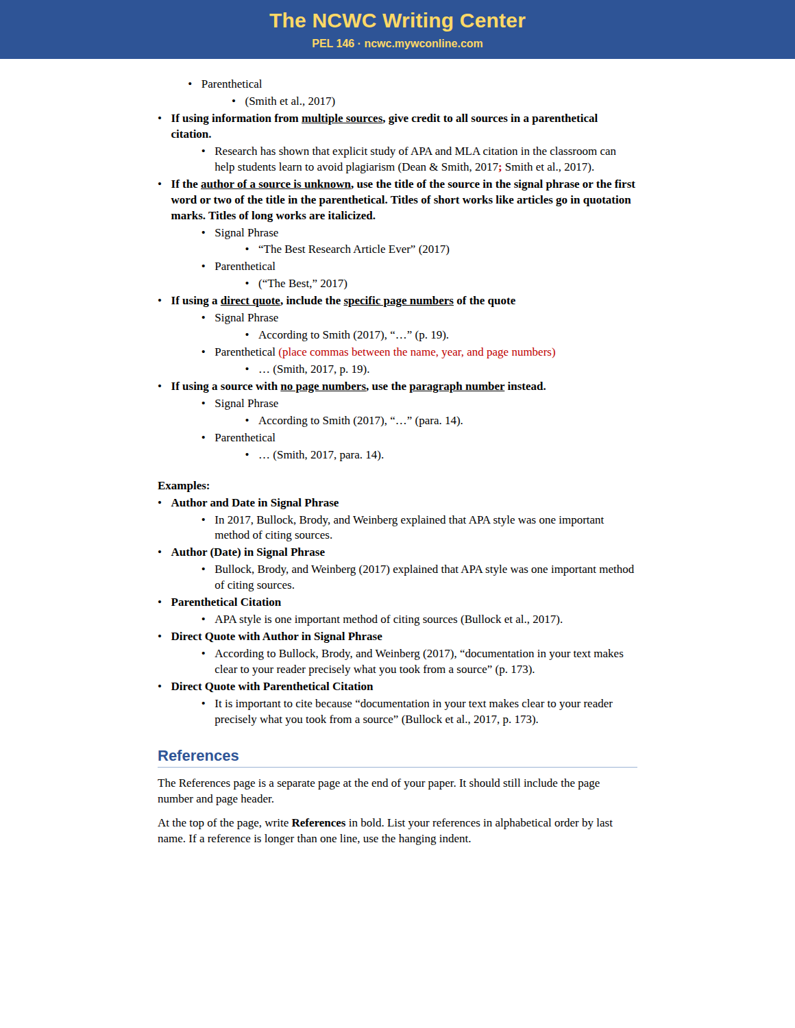The NCWC Writing Center
PEL 146 · ncwc.mywconline.com
Parenthetical
(Smith et al., 2017)
If using information from multiple sources, give credit to all sources in a parenthetical citation.
Research has shown that explicit study of APA and MLA citation in the classroom can help students learn to avoid plagiarism (Dean & Smith, 2017; Smith et al., 2017).
If the author of a source is unknown, use the title of the source in the signal phrase or the first word or two of the title in the parenthetical. Titles of short works like articles go in quotation marks. Titles of long works are italicized.
Signal Phrase
“The Best Research Article Ever” (2017)
Parenthetical
(“The Best,” 2017)
If using a direct quote, include the specific page numbers of the quote
Signal Phrase
According to Smith (2017), “…” (p. 19).
Parenthetical (place commas between the name, year, and page numbers)
… (Smith, 2017, p. 19).
If using a source with no page numbers, use the paragraph number instead.
Signal Phrase
According to Smith (2017), “…” (para. 14).
Parenthetical
… (Smith, 2017, para. 14).
Examples:
Author and Date in Signal Phrase
In 2017, Bullock, Brody, and Weinberg explained that APA style was one important method of citing sources.
Author (Date) in Signal Phrase
Bullock, Brody, and Weinberg (2017) explained that APA style was one important method of citing sources.
Parenthetical Citation
APA style is one important method of citing sources (Bullock et al., 2017).
Direct Quote with Author in Signal Phrase
According to Bullock, Brody, and Weinberg (2017), “documentation in your text makes clear to your reader precisely what you took from a source” (p. 173).
Direct Quote with Parenthetical Citation
It is important to cite because “documentation in your text makes clear to your reader precisely what you took from a source” (Bullock et al., 2017, p. 173).
References
The References page is a separate page at the end of your paper. It should still include the page number and page header.
At the top of the page, write References in bold. List your references in alphabetical order by last name. If a reference is longer than one line, use the hanging indent.